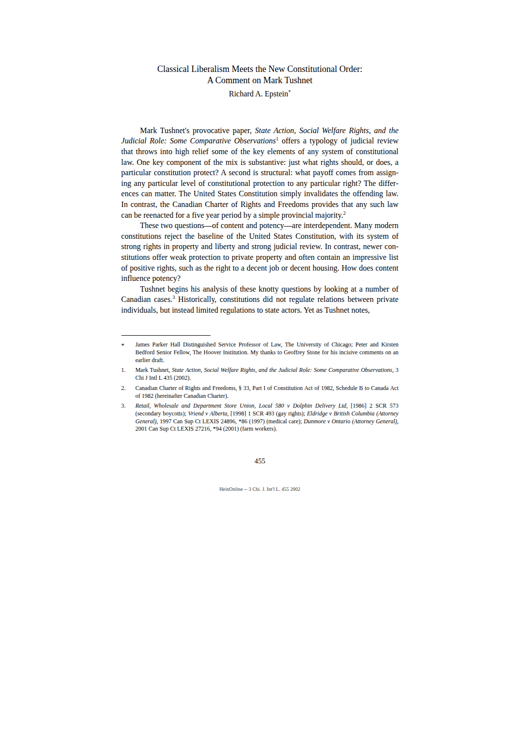Classical Liberalism Meets the New Constitutional Order: A Comment on Mark Tushnet
Richard A. Epstein*
Mark Tushnet's provocative paper, State Action, Social Welfare Rights, and the Judicial Role: Some Comparative Observations1 offers a typology of judicial review that throws into high relief some of the key elements of any system of constitutional law. One key component of the mix is substantive: just what rights should, or does, a particular constitution protect? A second is structural: what payoff comes from assigning any particular level of constitutional protection to any particular right? The differences can matter. The United States Constitution simply invalidates the offending law. In contrast, the Canadian Charter of Rights and Freedoms provides that any such law can be reenacted for a five year period by a simple provincial majority.2
These two questions—of content and potency—are interdependent. Many modern constitutions reject the baseline of the United States Constitution, with its system of strong rights in property and liberty and strong judicial review. In contrast, newer constitutions offer weak protection to private property and often contain an impressive list of positive rights, such as the right to a decent job or decent housing. How does content influence potency?
Tushnet begins his analysis of these knotty questions by looking at a number of Canadian cases.3 Historically, constitutions did not regulate relations between private individuals, but instead limited regulations to state actors. Yet as Tushnet notes,
*
James Parker Hall Distinguished Service Professor of Law, The University of Chicago; Peter and Kirsten Bedford Senior Fellow, The Hoover Institution. My thanks to Geoffrey Stone for his incisive comments on an earlier draft.
1.
Mark Tushnet, State Action, Social Welfare Rights, and the Judicial Role: Some Comparative Observations, 3 Chi J Intl L 435 (2002).
2.
Canadian Charter of Rights and Freedoms, § 33, Part I of Constitution Act of 1982, Schedule B to Canada Act of 1982 (hereinafter Canadian Charter).
3.
Retail, Wholesale and Department Store Union, Local 580 v Dolphin Delivery Ltd, [1986] 2 SCR 573 (secondary boycotts); Vriend v Alberta, [1998] 1 SCR 493 (gay rights); Eldridge v British Columbia (Attorney General), 1997 Can Sup Ct LEXIS 24896, *86 (1997) (medical care); Dunmore v Ontario (Attorney General), 2001 Can Sup Ct LEXIS 27216, *94 (2001) (farm workers).
455
HeinOnline -- 3 Chi. J. Int'l L. 455 2002